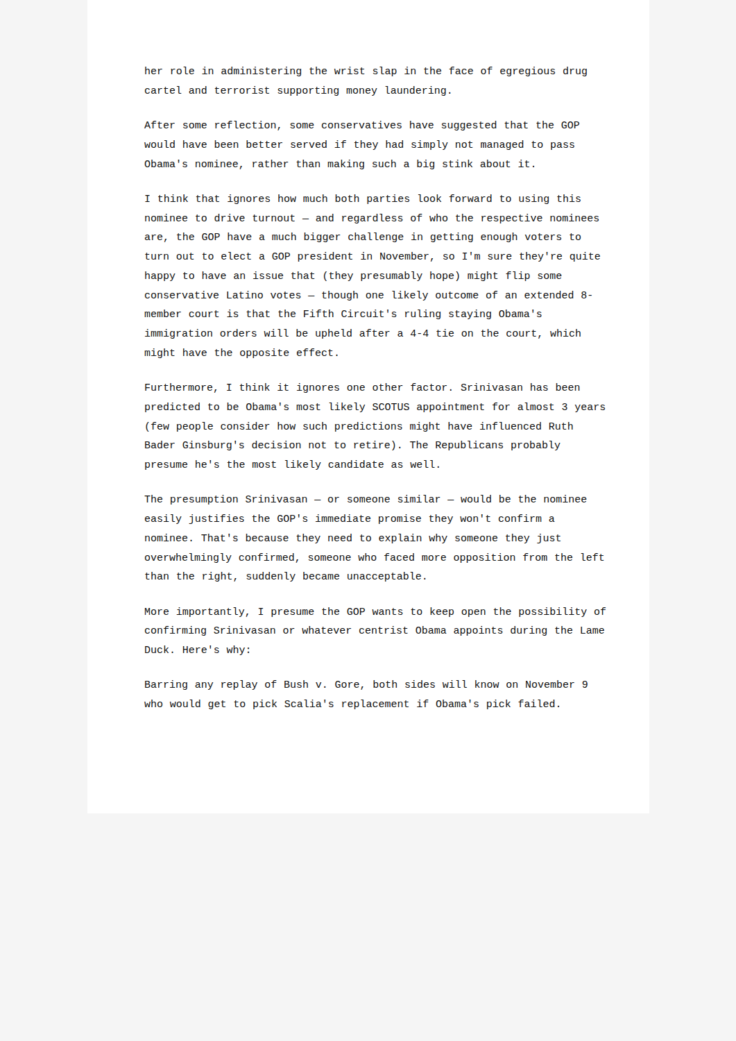her role in administering the wrist slap in the face of egregious drug cartel and terrorist supporting money laundering.
After some reflection, some conservatives have suggested that the GOP would have been better served if they had simply not managed to pass Obama's nominee, rather than making such a big stink about it.
I think that ignores how much both parties look forward to using this nominee to drive turnout — and regardless of who the respective nominees are, the GOP have a much bigger challenge in getting enough voters to turn out to elect a GOP president in November, so I'm sure they're quite happy to have an issue that (they presumably hope) might flip some conservative Latino votes — though one likely outcome of an extended 8-member court is that the Fifth Circuit's ruling staying Obama's immigration orders will be upheld after a 4-4 tie on the court, which might have the opposite effect.
Furthermore, I think it ignores one other factor. Srinivasan has been predicted to be Obama's most likely SCOTUS appointment for almost 3 years (few people consider how such predictions might have influenced Ruth Bader Ginsburg's decision not to retire). The Republicans probably presume he's the most likely candidate as well.
The presumption Srinivasan — or someone similar — would be the nominee easily justifies the GOP's immediate promise they won't confirm a nominee. That's because they need to explain why someone they just overwhelmingly confirmed, someone who faced more opposition from the left than the right, suddenly became unacceptable.
More importantly, I presume the GOP wants to keep open the possibility of confirming Srinivasan or whatever centrist Obama appoints during the Lame Duck. Here's why:
Barring any replay of Bush v. Gore, both sides will know on November 9 who would get to pick Scalia's replacement if Obama's pick failed.